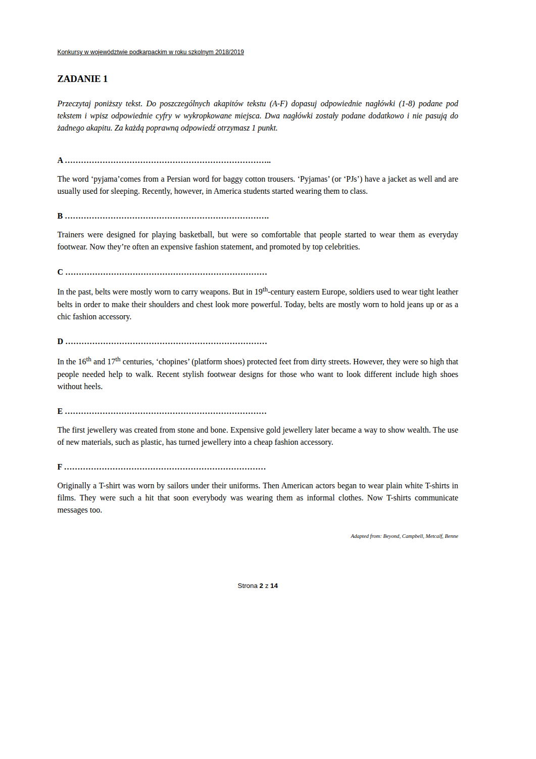Konkursy w województwie podkarpackim w roku szkolnym 2018/2019
ZADANIE 1
Przeczytaj poniższy tekst. Do poszczególnych akapitów tekstu (A-F) dopasuj odpowiednie nagłówki (1-8) podane pod tekstem i wpisz odpowiednie cyfry w wykropkowane miejsca. Dwa nagłówki zostały podane dodatkowo i nie pasują do żadnego akapitu. Za każdą poprawną odpowiedź otrzymasz 1 punkt.
A …………………………………………………………………..
The word ‘pyjama’comes from a Persian word for baggy cotton trousers. ‘Pyjamas’ (or ‘PJs’) have a jacket as well and are usually used for sleeping. Recently, however, in America students started wearing them to class.
B ………………………………………………………………….
Trainers were designed for playing basketball, but were so comfortable that people started to wear them as everyday footwear. Now they’re often an expensive fashion statement, and promoted by top celebrities.
C …………………………………………………………………
In the past, belts were mostly worn to carry weapons. But in 19th-century eastern Europe, soldiers used to wear tight leather belts in order to make their shoulders and chest look more powerful. Today, belts are mostly worn to hold jeans up or as a chic fashion accessory.
D …………………………………………………………………
In the 16th and 17th centuries, ‘chopines’ (platform shoes) protected feet from dirty streets. However, they were so high that people needed help to walk. Recent stylish footwear designs for those who want to look different include high shoes without heels.
E …………………………………………………………………
The first jewellery was created from stone and bone. Expensive gold jewellery later became a way to show wealth. The use of new materials, such as plastic, has turned jewellery into a cheap fashion accessory.
F …………………………………………………………………
Originally a T-shirt was worn by sailors under their uniforms. Then American actors began to wear plain white T-shirts in films. They were such a hit that soon everybody was wearing them as informal clothes. Now T-shirts communicate messages too.
Adapted from: Beyond, Campbell, Metcalf, Benne
Strona 2 z 14